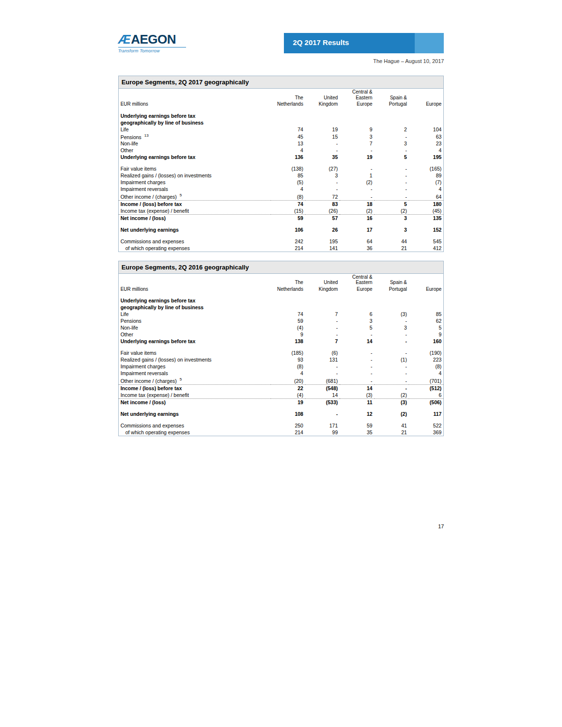ÆAEGON
Transform Tomorrow
2Q 2017 Results
The Hague – August 10, 2017
Europe Segments, 2Q 2017 geographically
| | The | United | Central & Eastern | Spain & | |
| --- | --- | --- | --- | --- | --- |
| EUR millions | Netherlands | Kingdom | Europe | Portugal | Europe |
| Underlying earnings before tax | | | | | |
| geographically by line of business | | | | | |
| Life | 74 | 19 | 9 | 2 | 104 |
| Pensions 13 | 45 | 15 | 3 | - | 63 |
| Non-life | 13 | - | 7 | 3 | 23 |
| Other | 4 | - | - | - | 4 |
| Underlying earnings before tax | 136 | 35 | 19 | 5 | 195 |
| Fair value items | (138) | (27) | - | - | (165) |
| Realized gains / (losses) on investments | 85 | 3 | 1 | - | 89 |
| Impairment charges | (5) | - | (2) | - | (7) |
| Impairment reversals | 4 | - | - | - | 4 |
| Other income / (charges) 5 | (8) | 72 | - | - | 64 |
| Income / (loss) before tax | 74 | 83 | 18 | 5 | 180 |
| Income tax (expense) / benefit | (15) | (26) | (2) | (2) | (45) |
| Net income / (loss) | 59 | 57 | 16 | 3 | 135 |
| Net underlying earnings | 106 | 26 | 17 | 3 | 152 |
| Commissions and expenses | 242 | 195 | 64 | 44 | 545 |
| of which operating expenses | 214 | 141 | 36 | 21 | 412 |
Europe Segments, 2Q 2016 geographically
| | The | United | Central & Eastern | Spain & | |
| --- | --- | --- | --- | --- | --- |
| EUR millions | Netherlands | Kingdom | Europe | Portugal | Europe |
| Underlying earnings before tax | | | | | |
| geographically by line of business | | | | | |
| Life | 74 | 7 | 6 | (3) | 85 |
| Pensions | 59 | - | 3 | - | 62 |
| Non-life | (4) | - | 5 | 3 | 5 |
| Other | 9 | - | - | - | 9 |
| Underlying earnings before tax | 138 | 7 | 14 | - | 160 |
| Fair value items | (185) | (6) | - | - | (190) |
| Realized gains / (losses) on investments | 93 | 131 | - | (1) | 223 |
| Impairment charges | (8) | - | - | - | (8) |
| Impairment reversals | 4 | - | - | - | 4 |
| Other income / (charges) 5 | (20) | (681) | - | - | (701) |
| Income / (loss) before tax | 22 | (548) | 14 | - | (512) |
| Income tax (expense) / benefit | (4) | 14 | (3) | (2) | 6 |
| Net income / (loss) | 19 | (533) | 11 | (3) | (506) |
| Net underlying earnings | 108 | - | 12 | (2) | 117 |
| Commissions and expenses | 250 | 171 | 59 | 41 | 522 |
| of which operating expenses | 214 | 99 | 35 | 21 | 369 |
17